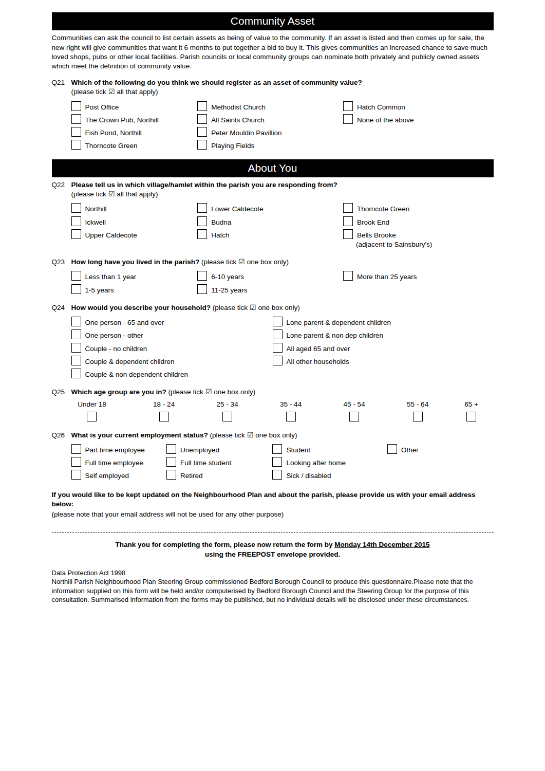Community Asset
Communities can ask the council to list certain assets as being of value to the community. If an asset is listed and then comes up for sale, the new right will give communities that want it 6 months to put together a bid to buy it. This gives communities an increased chance to save much loved shops, pubs or other local facilities. Parish councils or local community groups can nominate both privately and publicly owned assets which meet the definition of community value.
Q21 Which of the following do you think we should register as an asset of community value?
(please tick ☑ all that apply)
| Post Office | Methodist Church | Hatch Common |
| The Crown Pub, Northill | All Saints Church | None of the above |
| Fish Pond, Northill | Peter Mouldin Pavillion | |
| Thorncote Green | Playing Fields | |
About You
Q22 Please tell us in which village/hamlet within the parish you are responding from?
(please tick ☑ all that apply)
| Northill | Lower Caldecote | Thorncote Green |
| Ickwell | Budna | Brook End |
| Upper Caldecote | Hatch | Bells Brooke (adjacent to Sainsbury's) |
Q23 How long have you lived in the parish? (please tick ☑ one box only)
| Less than 1 year | 6-10 years | More than 25 years |
| 1-5 years | 11-25 years | |
Q24 How would you describe your household? (please tick ☑ one box only)
| One person - 65 and over | Lone parent & dependent children |
| One person - other | Lone parent & non dep children |
| Couple - no children | All aged 65 and over |
| Couple & dependent children | All other households |
| Couple & non dependent children | |
Q25 Which age group are you in? (please tick ☑ one box only)
| Under 18 | 18 - 24 | 25 - 34 | 35 - 44 | 45 - 54 | 55 - 64 | 65 + |
Q26 What is your current employment status? (please tick ☑ one box only)
| Part time employee | Unemployed | Student | Other |
| Full time employee | Full time student | Looking after home | |
| Self employed | Retired | Sick / disabled | |
If you would like to be kept updated on the Neighbourhood Plan and about the parish, please provide us with your email address below:
(please note that your email address will not be used for any other purpose)
Thank you for completing the form, please now return the form by Monday 14th December 2015
using the FREEPOST envelope provided.
Data Protection Act 1998
Northill Parish Neighbourhood Plan Steering Group commissioned Bedford Borough Council to produce this questionnaire.Please note that the information supplied on this form will be held and/or computerised by Bedford Borough Council and the Steering Group for the purpose of this consultation. Summarised information from the forms may be published, but no individual details will be disclosed under these circumstances.